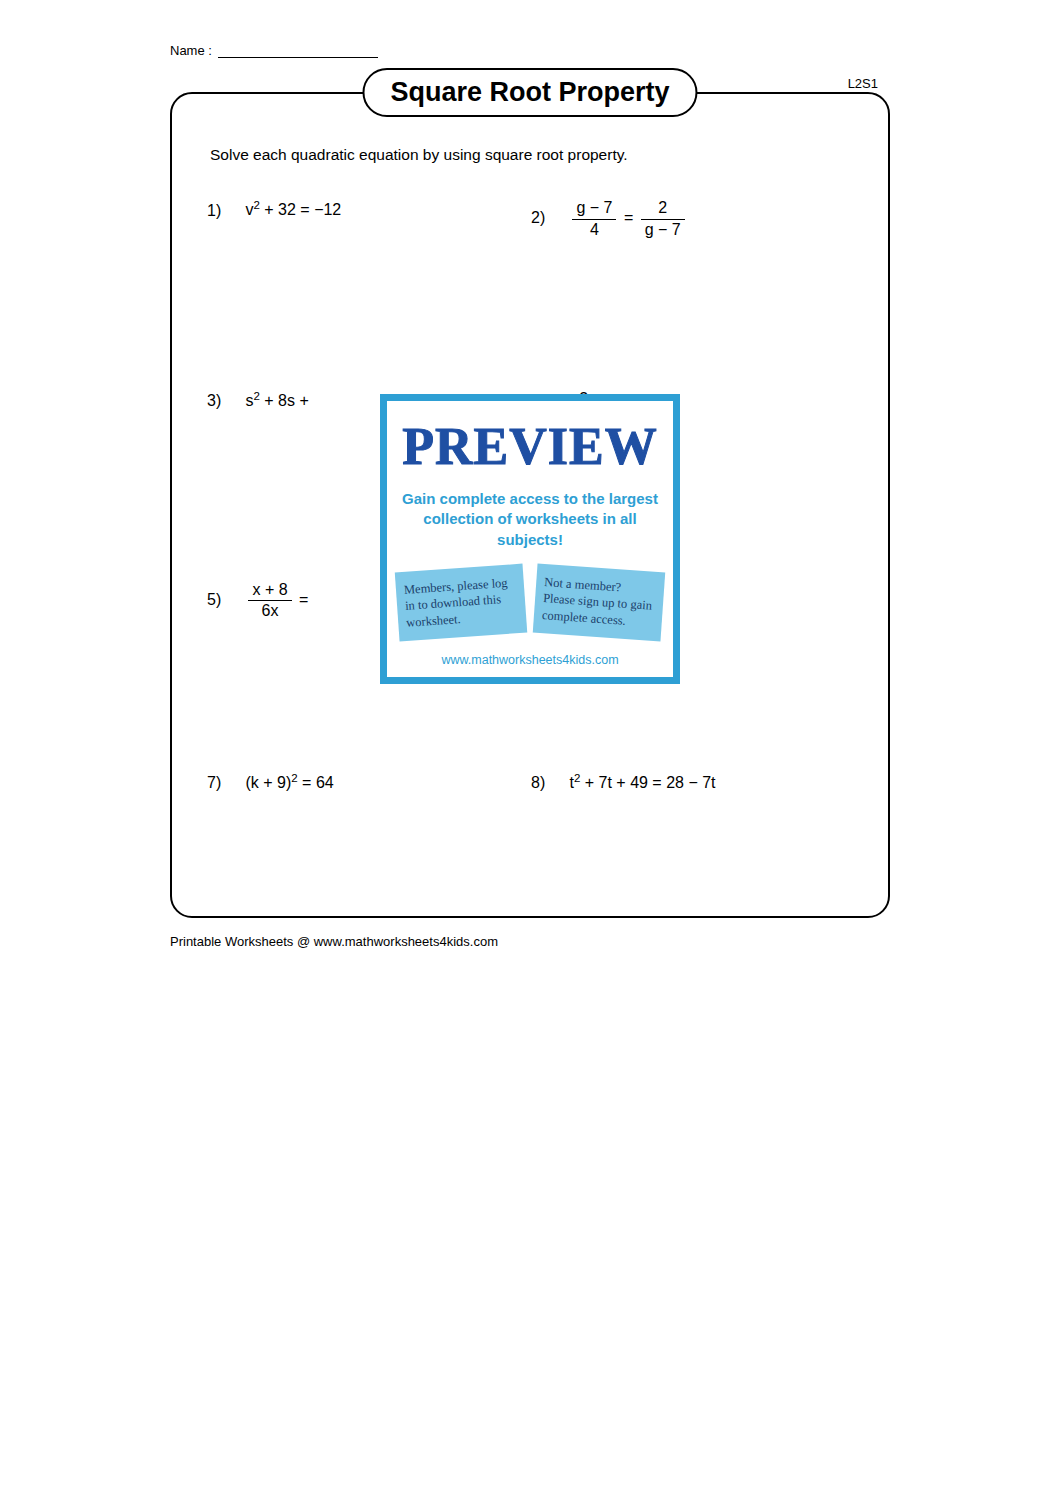Name :
Square Root Property
L2S1
Solve each quadratic equation by using square root property.
| 1) v 2 + 32 = −12 | 2) g − 7 4 = 2 g − 7 |
| 3) s 2 + 8s + | 2 = 3 4 |
| 5) x + 8 6x = | |
| 7) (k + 9) 2 = 64 | 8) t 2 + 7t + 49 = 28 − 7t |
PREVIEW
Gain complete access to the largest collection of worksheets in all subjects!
Members, please log in to download this worksheet.
Not a member? Please sign up to gain complete access.
www.mathworksheets4kids.com
Printable Worksheets @ www.mathworksheets4kids.com